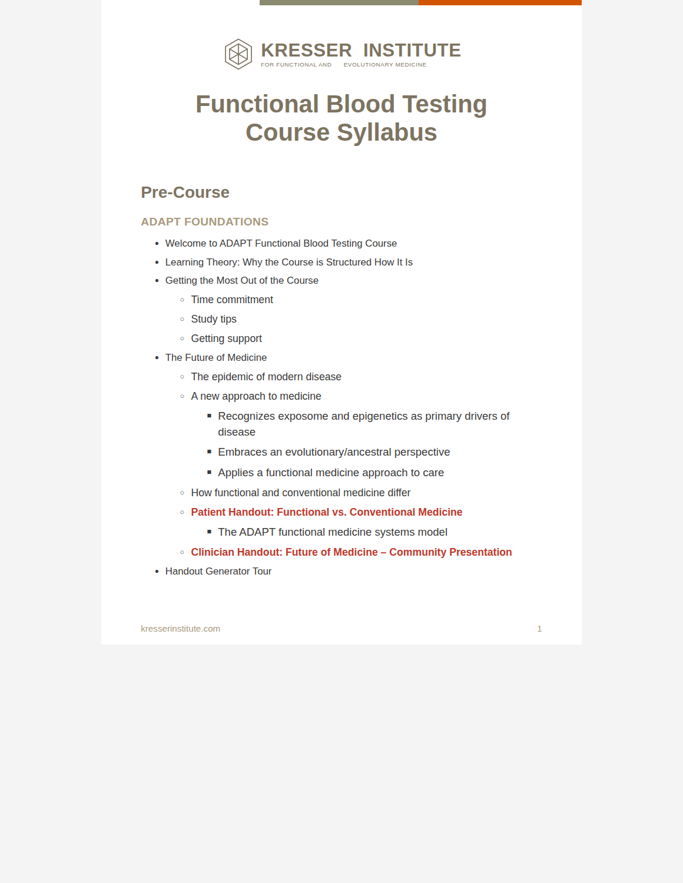KRESSER INSTITUTE
FOR FUNCTIONAL AND EVOLUTIONARY MEDICINE
Functional Blood Testing
Course Syllabus
Pre-Course
ADAPT FOUNDATIONS
Welcome to ADAPT Functional Blood Testing Course
Learning Theory: Why the Course is Structured How It Is
Getting the Most Out of the Course
Time commitment
Study tips
Getting support
The Future of Medicine
The epidemic of modern disease
A new approach to medicine
Recognizes exposome and epigenetics as primary drivers of disease
Embraces an evolutionary/ancestral perspective
Applies a functional medicine approach to care
How functional and conventional medicine differ
Patient Handout: Functional vs. Conventional Medicine
The ADAPT functional medicine systems model
Clinician Handout: Future of Medicine – Community Presentation
Handout Generator Tour
kresserinstitute.com 1